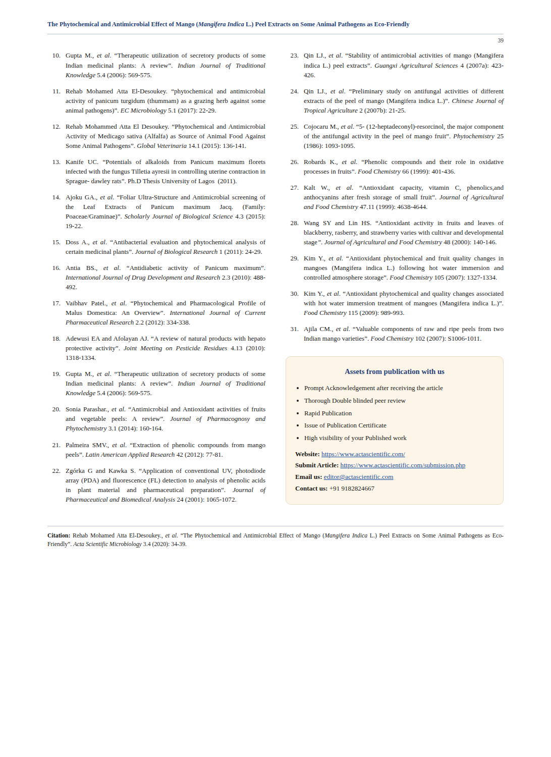The Phytochemical and Antimicrobial Effect of Mango (Mangifera Indica L.) Peel Extracts on Some Animal Pathogens as Eco-Friendly
39
10. Gupta M., et al. “Therapeutic utilization of secretory products of some Indian medicinal plants: A review”. Indian Journal of Traditional Knowledge 5.4 (2006): 569-575.
11. Rehab Mohamed Atta El-Desoukey. “phytochemical and antimicrobial activity of panicum turgidum (thummam) as a grazing herb against some animal pathogens)”. EC Microbiology 5.1 (2017): 22-29.
12. Rehab Mohammed Atta El Desoukey. “Phytochemical and Antimicrobial Activity of Medicago sativa (Alfalfa) as Source of Animal Food Against Some Animal Pathogens”. Global Veterinaria 14.1 (2015): 136-141.
13. Kanife UC. “Potentials of alkaloids from Panicum maximum florets infected with the fungus Tilletia ayresii in controlling uterine contraction in Sprague- dawley rats”. Ph.D Thesis University of Lagos (2011).
14. Ajoku GA., et al. “Foliar Ultra-Structure and Antimicrobial screening of the Leaf Extracts of Panicum maximum Jacq. (Family: Poaceae/Graminae)”. Scholarly Journal of Biological Science 4.3 (2015): 19-22.
15. Doss A., et al. “Antibacterial evaluation and phytochemical analysis of certain medicinal plants”. Journal of Biological Research 1 (2011): 24-29.
16. Antia BS., et al. “Antidiabetic activity of Panicum maximum”. International Journal of Drug Development and Research 2.3 (2010): 488- 492.
17. Vaibhav Patel., et al. “Phytochemical and Pharmacological Profile of Malus Domestica: An Overview”. International Journal of Current Pharmaceutical Research 2.2 (2012): 334-338.
18. Adewusi EA and Afolayan AJ. “A review of natural products with hepato protective activity”. Joint Meeting on Pesticide Residues 4.13 (2010): 1318-1334.
19. Gupta M., et al. “Therapeutic utilization of secretory products of some Indian medicinal plants: A review”. Indian Journal of Traditional Knowledge 5.4 (2006): 569-575.
20. Sonia Parashar., et al. “Antimicrobial and Antioxidant activities of fruits and vegetable peels: A review”. Journal of Pharmacognosy and Phytochemistry 3.1 (2014): 160-164.
21. Palmeira SMV., et al. “Extraction of phenolic compounds from mango peels”. Latin American Applied Research 42 (2012): 77-81.
22. Zgórka G and Kawka S. “Application of conventional UV, photodiode array (PDA) and fluorescence (FL) detection to analysis of phenolic acids in plant material and pharmaceutical preparation”. Journal of Pharmaceutical and Biomedical Analysis 24 (2001): 1065-1072.
23. Qin LJ., et al. “Stability of antimicrobial activities of mango (Mangifera indica L.) peel extracts”. Guangxi Agricultural Sciences 4 (2007a): 423-426.
24. Qin LJ., et al. “Preliminary study on antifungal activities of different extracts of the peel of mango (Mangifera indica L.)”. Chinese Journal of Tropical Agriculture 2 (2007b): 21-25.
25. Cojocaru M., et al. “5- (12-heptadeconyl)-resorcinol, the major component of the antifungal activity in the peel of mango fruit”. Phytochemistry 25 (1986): 1093-1095.
26. Robards K., et al. “Phenolic compounds and their role in oxidative processes in fruits”. Food Chemistry 66 (1999): 401-436.
27. Kalt W., et al. “Antioxidant capacity, vitamin C, phenolics,and anthocyanins after fresh storage of small fruit”. Journal of Agricultural and Food Chemistry 47.11 (1999): 4638-4644.
28. Wang SY and Lin HS. “Antioxidant activity in fruits and leaves of blackberry, rasberry, and strawberry varies with cultivar and developmental stage”. Journal of Agricultural and Food Chemistry 48 (2000): 140-146.
29. Kim Y., et al. “Antioxidant phytochemical and fruit quality changes in mangoes (Mangifera indica L.) following hot water immersion and controlled atmosphere storage”. Food Chemistry 105 (2007): 1327-1334.
30. Kim Y., et al. “Antioxidant phytochemical and quality changes associated with hot water immersion treatment of mangoes (Mangifera indica L.)”. Food Chemistry 115 (2009): 989-993.
31. Ajila CM., et al. “Valuable components of raw and ripe peels from two Indian mango varieties”. Food Chemistry 102 (2007): S1006-1011.
Assets from publication with us
Prompt Acknowledgement after receiving the article
Thorough Double blinded peer review
Rapid Publication
Issue of Publication Certificate
High visibility of your Published work
Website: https://www.actascientific.com/
Submit Article: https://www.actascientific.com/submission.php
Email us: editor@actascientific.com
Contact us: +91 9182824667
Citation: Rehab Mohamed Atta El-Desoukey., et al. “The Phytochemical and Antimicrobial Effect of Mango (Mangifera Indica L.) Peel Extracts on Some Animal Pathogens as Eco-Friendly”. Acta Scientific Microbiology 3.4 (2020): 34-39.